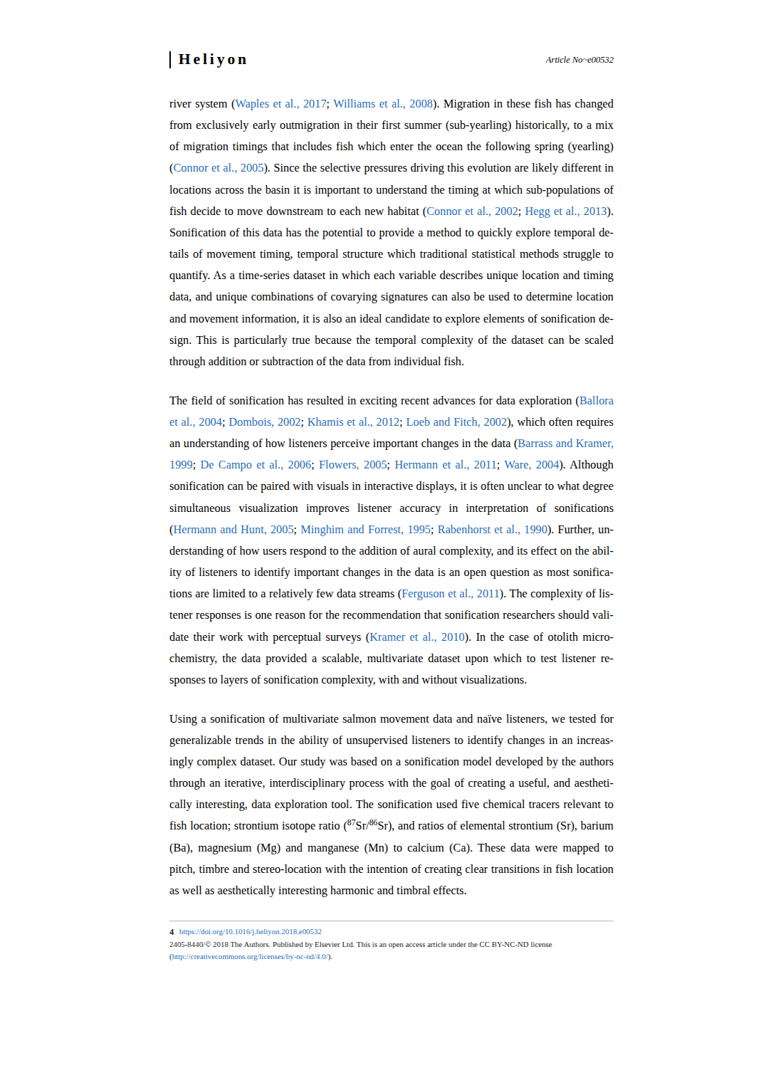Heliyon
Article No~e00532
river system (Waples et al., 2017; Williams et al., 2008). Migration in these fish has changed from exclusively early outmigration in their first summer (sub-yearling) historically, to a mix of migration timings that includes fish which enter the ocean the following spring (yearling) (Connor et al., 2005). Since the selective pressures driving this evolution are likely different in locations across the basin it is important to understand the timing at which sub-populations of fish decide to move downstream to each new habitat (Connor et al., 2002; Hegg et al., 2013). Sonification of this data has the potential to provide a method to quickly explore temporal details of movement timing, temporal structure which traditional statistical methods struggle to quantify. As a time-series dataset in which each variable describes unique location and timing data, and unique combinations of covarying signatures can also be used to determine location and movement information, it is also an ideal candidate to explore elements of sonification design. This is particularly true because the temporal complexity of the dataset can be scaled through addition or subtraction of the data from individual fish.
The field of sonification has resulted in exciting recent advances for data exploration (Ballora et al., 2004; Dombois, 2002; Khamis et al., 2012; Loeb and Fitch, 2002), which often requires an understanding of how listeners perceive important changes in the data (Barrass and Kramer, 1999; De Campo et al., 2006; Flowers, 2005; Hermann et al., 2011; Ware, 2004). Although sonification can be paired with visuals in interactive displays, it is often unclear to what degree simultaneous visualization improves listener accuracy in interpretation of sonifications (Hermann and Hunt, 2005; Minghim and Forrest, 1995; Rabenhorst et al., 1990). Further, understanding of how users respond to the addition of aural complexity, and its effect on the ability of listeners to identify important changes in the data is an open question as most sonifications are limited to a relatively few data streams (Ferguson et al., 2011). The complexity of listener responses is one reason for the recommendation that sonification researchers should validate their work with perceptual surveys (Kramer et al., 2010). In the case of otolith microchemistry, the data provided a scalable, multivariate dataset upon which to test listener responses to layers of sonification complexity, with and without visualizations.
Using a sonification of multivariate salmon movement data and naïve listeners, we tested for generalizable trends in the ability of unsupervised listeners to identify changes in an increasingly complex dataset. Our study was based on a sonification model developed by the authors through an iterative, interdisciplinary process with the goal of creating a useful, and aesthetically interesting, data exploration tool. The sonification used five chemical tracers relevant to fish location; strontium isotope ratio (87Sr/86Sr), and ratios of elemental strontium (Sr), barium (Ba), magnesium (Mg) and manganese (Mn) to calcium (Ca). These data were mapped to pitch, timbre and stereo-location with the intention of creating clear transitions in fish location as well as aesthetically interesting harmonic and timbral effects.
4 https://doi.org/10.1016/j.heliyon.2018.e00532 2405-8440/© 2018 The Authors. Published by Elsevier Ltd. This is an open access article under the CC BY-NC-ND license (http://creativecommons.org/licenses/by-nc-nd/4.0/).